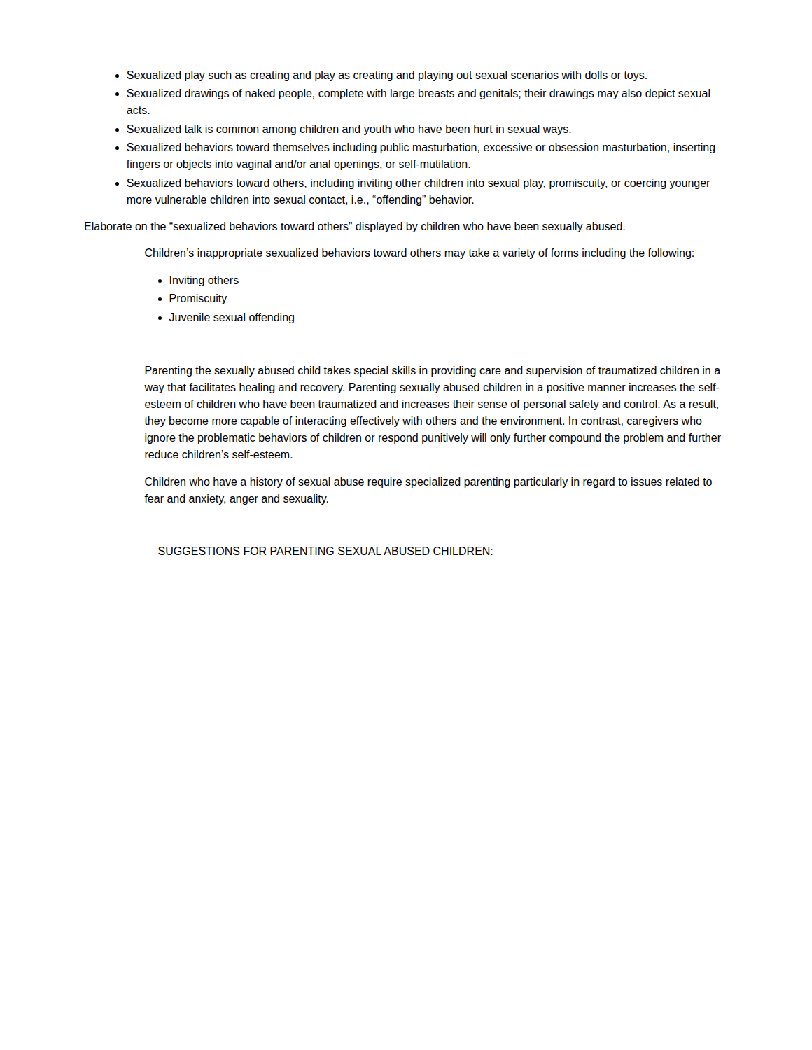Sexualized play such as creating and play as creating and playing out sexual scenarios with dolls or toys.
Sexualized drawings of naked people, complete with large breasts and genitals; their drawings may also depict sexual acts.
Sexualized talk is common among children and youth who have been hurt in sexual ways.
Sexualized behaviors toward themselves including public masturbation, excessive or obsession masturbation, inserting fingers or objects into vaginal and/or anal openings, or self-mutilation.
Sexualized behaviors toward others, including inviting other children into sexual play, promiscuity, or coercing younger more vulnerable children into sexual contact, i.e., “offending” behavior.
Elaborate on the “sexualized behaviors toward others” displayed by children who have been sexually abused.
Children’s inappropriate sexualized behaviors toward others may take a variety of forms including the following:
Inviting others
Promiscuity
Juvenile sexual offending
Parenting the sexually abused child takes special skills in providing care and supervision of traumatized children in a way that facilitates healing and recovery. Parenting sexually abused children in a positive manner increases the self-esteem of children who have been traumatized and increases their sense of personal safety and control. As a result, they become more capable of interacting effectively with others and the environment. In contrast, caregivers who ignore the problematic behaviors of children or respond punitively will only further compound the problem and further reduce children’s self-esteem.
Children who have a history of sexual abuse require specialized parenting particularly in regard to issues related to fear and anxiety, anger and sexuality.
SUGGESTIONS FOR PARENTING SEXUAL ABUSED CHILDREN: